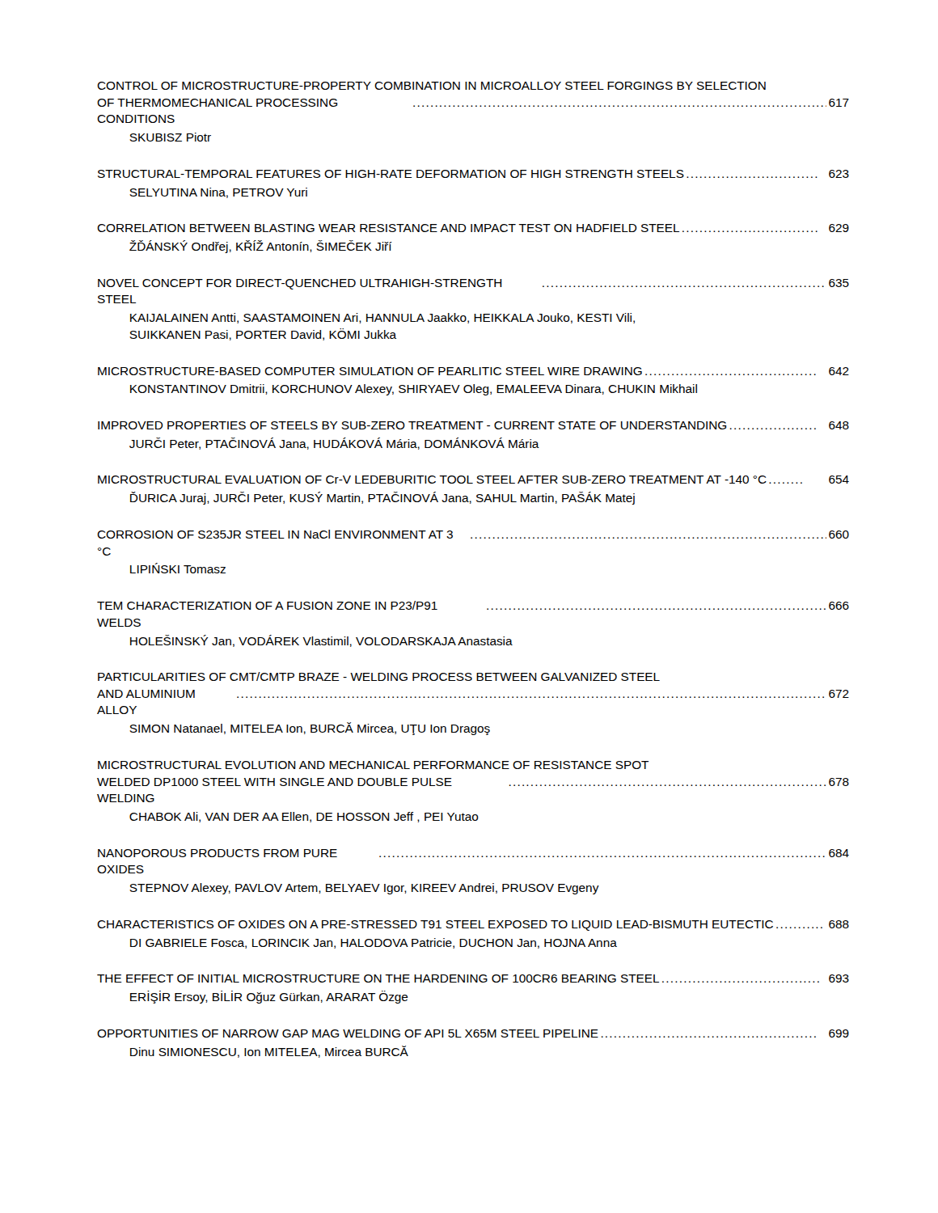CONTROL OF MICROSTRUCTURE-PROPERTY COMBINATION IN MICROALLOY STEEL FORGINGS BY SELECTION
OF THERMOMECHANICAL PROCESSING CONDITIONS ................................................................................................ 617
SKUBISZ Piotr
STRUCTURAL-TEMPORAL FEATURES OF HIGH-RATE DEFORMATION OF HIGH STRENGTH STEELS .............................. 623
SELYUTINA Nina, PETROV Yuri
CORRELATION BETWEEN BLASTING WEAR RESISTANCE AND IMPACT TEST ON HADFIELD STEEL ............................... 629
ŽĎÁNSKÝ Ondřej, KŘÍŽ Antonín, ŠIMEČEK Jiří
NOVEL CONCEPT FOR DIRECT-QUENCHED ULTRAHIGH-STRENGTH STEEL ................................................................. 635
KAIJALAINEN Antti, SAASTAMOINEN Ari, HANNULA Jaakko, HEIKKALA Jouko, KESTI Vili,SUIKKANEN Pasi, PORTER David, KÖMI Jukka
MICROSTRUCTURE-BASED COMPUTER SIMULATION OF PEARLITIC STEEL WIRE DRAWING ....................................... 642
KONSTANTINOV Dmitrii, KORCHUNOV Alexey, SHIRYAEV Oleg, EMALEEVA Dinara, CHUKIN Mikhail
IMPROVED PROPERTIES OF STEELS BY SUB-ZERO TREATMENT - CURRENT STATE OF UNDERSTANDING .................... 648
JURČI Peter, PTAČINOVÁ Jana, HUDÁKOVÁ Mária, DOMÁNKOVÁ Mária
MICROSTRUCTURAL EVALUATION OF Cr-V LEDEBURITIC TOOL STEEL AFTER SUB-ZERO TREATMENT AT -140 °C ........ 654
ĎURICA Juraj, JURČI Peter, KUSÝ Martin, PTAČINOVÁ Jana, SAHUL Martin, PAŠÁK Matej
CORROSION OF S235JR STEEL IN NaCl ENVIRONMENT AT 3 °C ................................................................................. 660
LIPIŃSKI Tomasz
TEM CHARACTERIZATION OF A FUSION ZONE IN P23/P91 WELDS ............................................................................. 666
HOLEŠINSKÝ Jan, VODÁREK Vlastimil, VOLODARSKAJA Anastasia
PARTICULARITIES OF CMT/CMTP BRAZE - WELDING PROCESS BETWEEN GALVANIZED STEEL
AND ALUMINIUM ALLOY ......................................................................................................................................... 672
SIMON Natanael, MITELEA Ion, BURCĂ Mircea, UŢU Ion Dragoş
MICROSTRUCTURAL EVOLUTION AND MECHANICAL PERFORMANCE OF RESISTANCE SPOT
WELDED DP1000 STEEL WITH SINGLE AND DOUBLE PULSE WELDING ......................................................................... 678
CHABOK Ali, VAN DER AA Ellen, DE HOSSON Jeff , PEI Yutao
NANOPOROUS PRODUCTS FROM PURE OXIDES ......................................................................................................... 684
STEPNOV Alexey, PAVLOV Artem, BELYAEV Igor, KIREEV Andrei, PRUSOV Evgeny
CHARACTERISTICS OF OXIDES ON A PRE-STRESSED T91 STEEL EXPOSED TO LIQUID LEAD-BISMUTH EUTECTIC ........... 688
DI GABRIELE Fosca, LORINCIK Jan, HALODOVA Patricie, DUCHON Jan, HOJNA Anna
THE EFFECT OF INITIAL MICROSTRUCTURE ON THE HARDENING OF 100CR6 BEARING STEEL .................................... 693
ERİŞİR Ersoy, BİLİR Oğuz Gürkan, ARARAT Özge
OPPORTUNITIES OF NARROW GAP MAG WELDING OF API 5L X65M STEEL PIPELINE ................................................. 699
Dinu SIMIONESCU, Ion MITELEA, Mircea BURCĂ